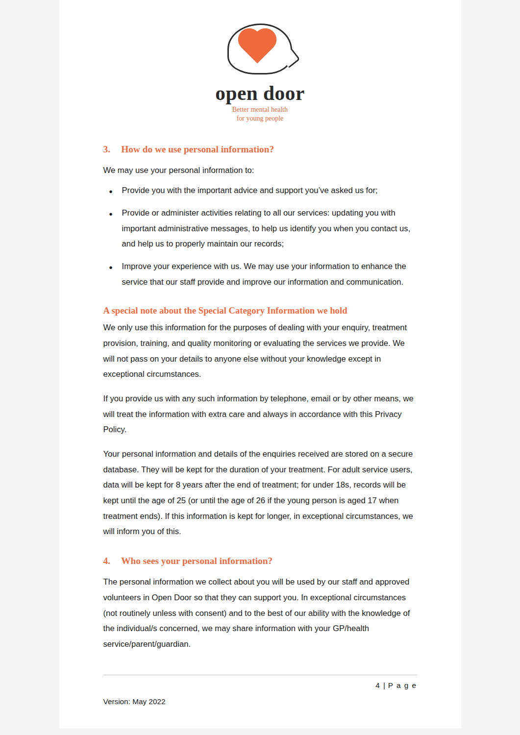open door
Better mental health
for young people
3. How do we use personal information?
We may use your personal information to:
Provide you with the important advice and support you’ve asked us for;
Provide or administer activities relating to all our services: updating you with important administrative messages, to help us identify you when you contact us, and help us to properly maintain our records;
Improve your experience with us. We may use your information to enhance the service that our staff provide and improve our information and communication.
A special note about the Special Category Information we hold
We only use this information for the purposes of dealing with your enquiry, treatment provision, training, and quality monitoring or evaluating the services we provide. We will not pass on your details to anyone else without your knowledge except in exceptional circumstances.
If you provide us with any such information by telephone, email or by other means, we will treat the information with extra care and always in accordance with this Privacy Policy.
Your personal information and details of the enquiries received are stored on a secure database. They will be kept for the duration of your treatment. For adult service users, data will be kept for 8 years after the end of treatment; for under 18s, records will be kept until the age of 25 (or until the age of 26 if the young person is aged 17 when treatment ends). If this information is kept for longer, in exceptional circumstances, we will inform you of this.
4. Who sees your personal information?
The personal information we collect about you will be used by our staff and approved volunteers in Open Door so that they can support you. In exceptional circumstances (not routinely unless with consent) and to the best of our ability with the knowledge of the individual/s concerned, we may share information with your GP/health service/parent/guardian.
4 | P a g e
Version: May 2022